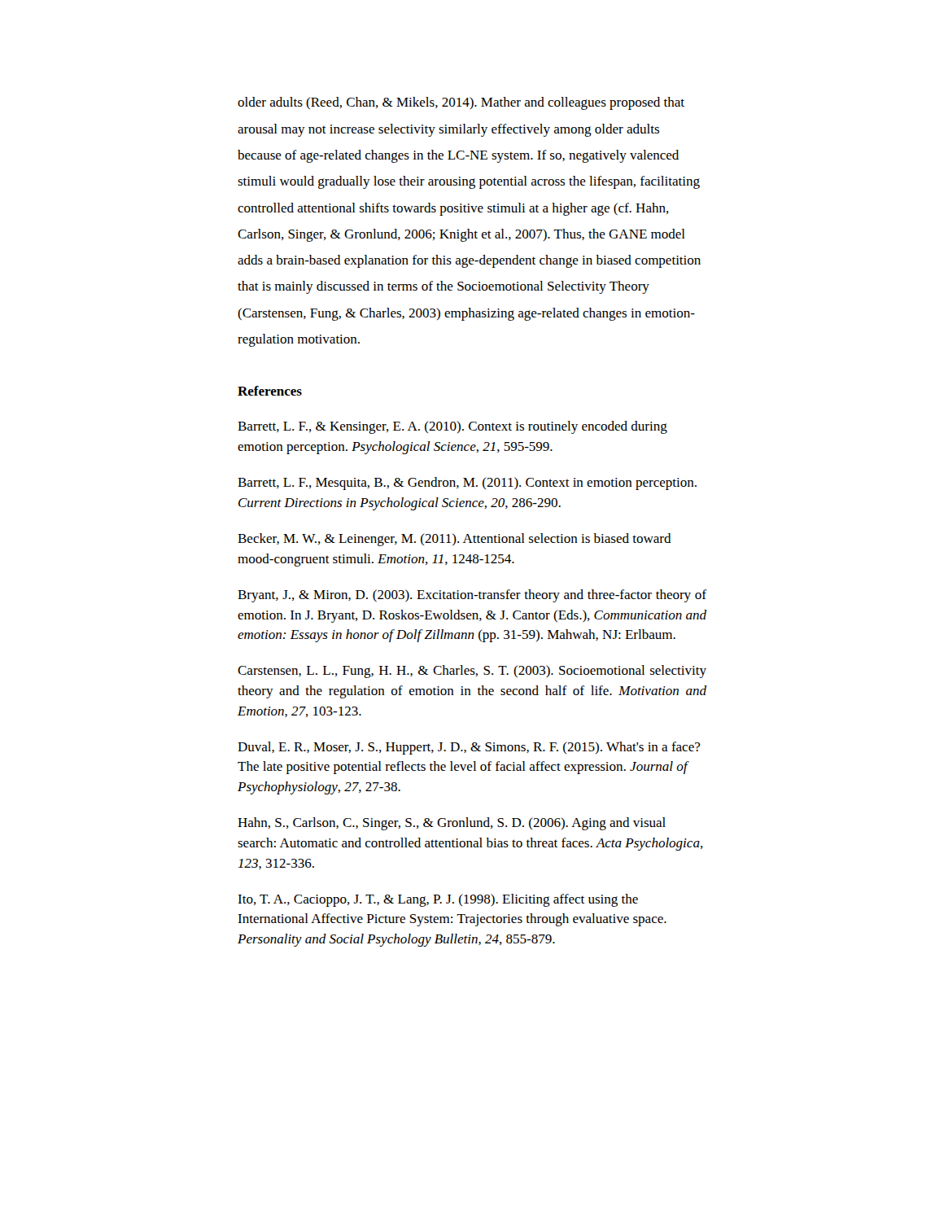older adults (Reed, Chan, & Mikels, 2014). Mather and colleagues proposed that arousal may not increase selectivity similarly effectively among older adults because of age-related changes in the LC-NE system. If so, negatively valenced stimuli would gradually lose their arousing potential across the lifespan, facilitating controlled attentional shifts towards positive stimuli at a higher age (cf. Hahn, Carlson, Singer, & Gronlund, 2006; Knight et al., 2007). Thus, the GANE model adds a brain-based explanation for this age-dependent change in biased competition that is mainly discussed in terms of the Socioemotional Selectivity Theory (Carstensen, Fung, & Charles, 2003) emphasizing age-related changes in emotion-regulation motivation.
References
Barrett, L. F., & Kensinger, E. A. (2010). Context is routinely encoded during emotion perception. Psychological Science, 21, 595-599.
Barrett, L. F., Mesquita, B., & Gendron, M. (2011). Context in emotion perception. Current Directions in Psychological Science, 20, 286-290.
Becker, M. W., & Leinenger, M. (2011). Attentional selection is biased toward mood-congruent stimuli. Emotion, 11, 1248-1254.
Bryant, J., & Miron, D. (2003). Excitation-transfer theory and three-factor theory of emotion. In J. Bryant, D. Roskos-Ewoldsen, & J. Cantor (Eds.), Communication and emotion: Essays in honor of Dolf Zillmann (pp. 31-59). Mahwah, NJ: Erlbaum.
Carstensen, L. L., Fung, H. H., & Charles, S. T. (2003). Socioemotional selectivity theory and the regulation of emotion in the second half of life. Motivation and Emotion, 27, 103-123.
Duval, E. R., Moser, J. S., Huppert, J. D., & Simons, R. F. (2015). What's in a face? The late positive potential reflects the level of facial affect expression. Journal of Psychophysiology, 27, 27-38.
Hahn, S., Carlson, C., Singer, S., & Gronlund, S. D. (2006). Aging and visual search: Automatic and controlled attentional bias to threat faces. Acta Psychologica, 123, 312-336.
Ito, T. A., Cacioppo, J. T., & Lang, P. J. (1998). Eliciting affect using the International Affective Picture System: Trajectories through evaluative space. Personality and Social Psychology Bulletin, 24, 855-879.